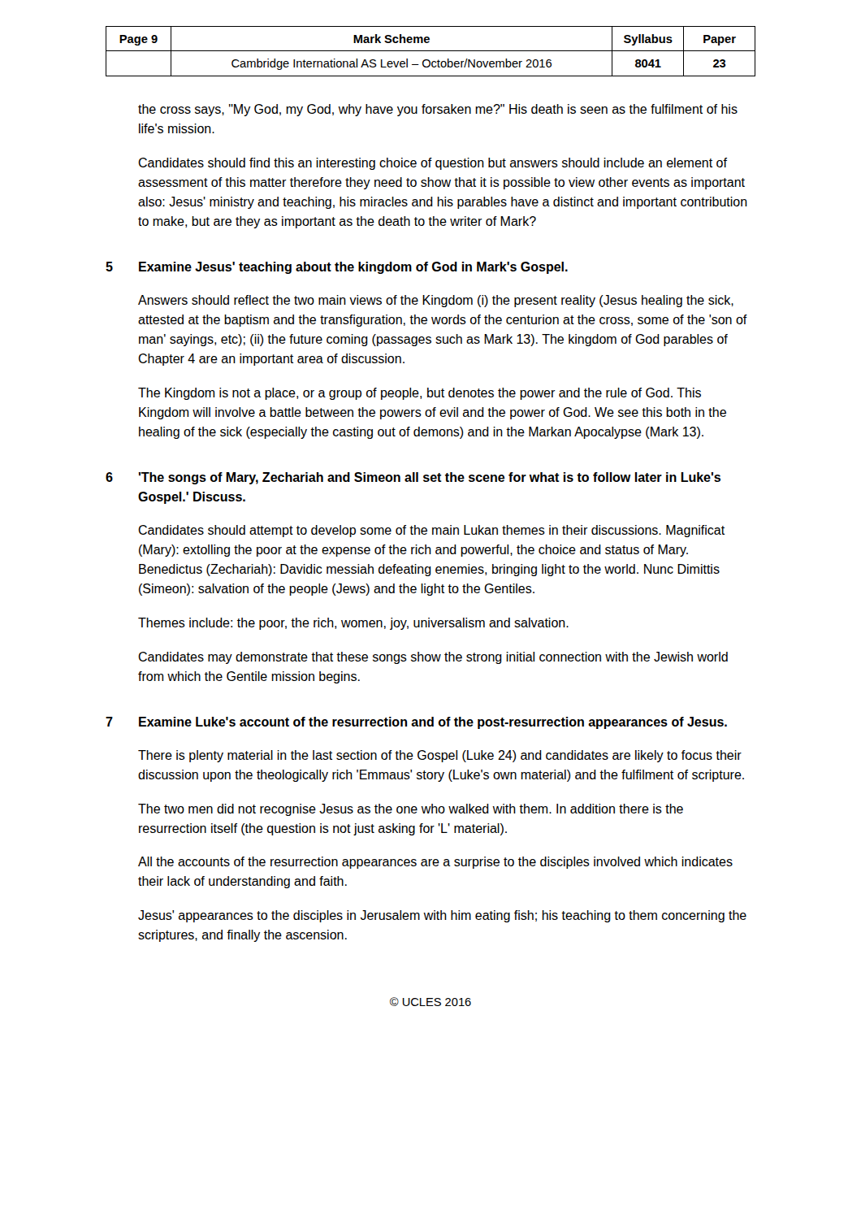| Page 9 | Mark Scheme | Syllabus | Paper |
| | Cambridge International AS Level – October/November 2016 | 8041 | 23 |
the cross says, "My God, my God, why have you forsaken me?" His death is seen as the fulfilment of his life's mission.
Candidates should find this an interesting choice of question but answers should include an element of assessment of this matter therefore they need to show that it is possible to view other events as important also: Jesus' ministry and teaching, his miracles and his parables have a distinct and important contribution to make, but are they as important as the death to the writer of Mark?
5
Examine Jesus' teaching about the kingdom of God in Mark's Gospel.
Answers should reflect the two main views of the Kingdom (i) the present reality (Jesus healing the sick, attested at the baptism and the transfiguration, the words of the centurion at the cross, some of the 'son of man' sayings, etc); (ii) the future coming (passages such as Mark 13). The kingdom of God parables of Chapter 4 are an important area of discussion.
The Kingdom is not a place, or a group of people, but denotes the power and the rule of God. This Kingdom will involve a battle between the powers of evil and the power of God. We see this both in the healing of the sick (especially the casting out of demons) and in the Markan Apocalypse (Mark 13).
6
'The songs of Mary, Zechariah and Simeon all set the scene for what is to follow later in Luke's Gospel.' Discuss.
Candidates should attempt to develop some of the main Lukan themes in their discussions. Magnificat (Mary): extolling the poor at the expense of the rich and powerful, the choice and status of Mary. Benedictus (Zechariah): Davidic messiah defeating enemies, bringing light to the world. Nunc Dimittis (Simeon): salvation of the people (Jews) and the light to the Gentiles.
Themes include: the poor, the rich, women, joy, universalism and salvation.
Candidates may demonstrate that these songs show the strong initial connection with the Jewish world from which the Gentile mission begins.
7
Examine Luke's account of the resurrection and of the post-resurrection appearances of Jesus.
There is plenty material in the last section of the Gospel (Luke 24) and candidates are likely to focus their discussion upon the theologically rich 'Emmaus' story (Luke's own material) and the fulfilment of scripture.
The two men did not recognise Jesus as the one who walked with them. In addition there is the resurrection itself (the question is not just asking for 'L' material).
All the accounts of the resurrection appearances are a surprise to the disciples involved which indicates their lack of understanding and faith.
Jesus' appearances to the disciples in Jerusalem with him eating fish; his teaching to them concerning the scriptures, and finally the ascension.
© UCLES 2016